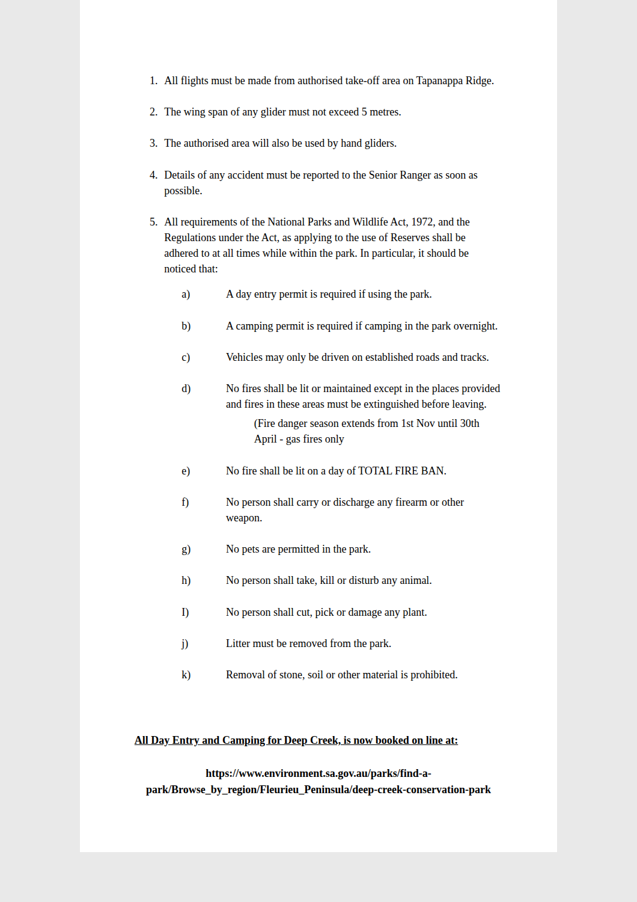All flights must be made from authorised take-off area on Tapanappa Ridge.
The wing span of any glider must not exceed 5 metres.
The authorised area will also be used by hand gliders.
Details of any accident must be reported to the Senior Ranger as soon as possible.
All requirements of the National Parks and Wildlife Act, 1972, and the Regulations under the Act, as applying to the use of Reserves shall be adhered to at all times while within the park. In particular, it should be noticed that:
a) A day entry permit is required if using the park.
b) A camping permit is required if camping in the park overnight.
c) Vehicles may only be driven on established roads and tracks.
d) No fires shall be lit or maintained except in the places provided and fires in these areas must be extinguished before leaving. (Fire danger season extends from 1st Nov until 30th April - gas fires only
e) No fire shall be lit on a day of TOTAL FIRE BAN.
f) No person shall carry or discharge any firearm or other weapon.
g) No pets are permitted in the park.
h) No person shall take, kill or disturb any animal.
I) No person shall cut, pick or damage any plant.
j) Litter must be removed from the park.
k) Removal of stone, soil or other material is prohibited.
All Day Entry and Camping for Deep Creek, is now booked on line at:
https://www.environment.sa.gov.au/parks/find-a-park/Browse_by_region/Fleurieu_Peninsula/deep-creek-conservation-park